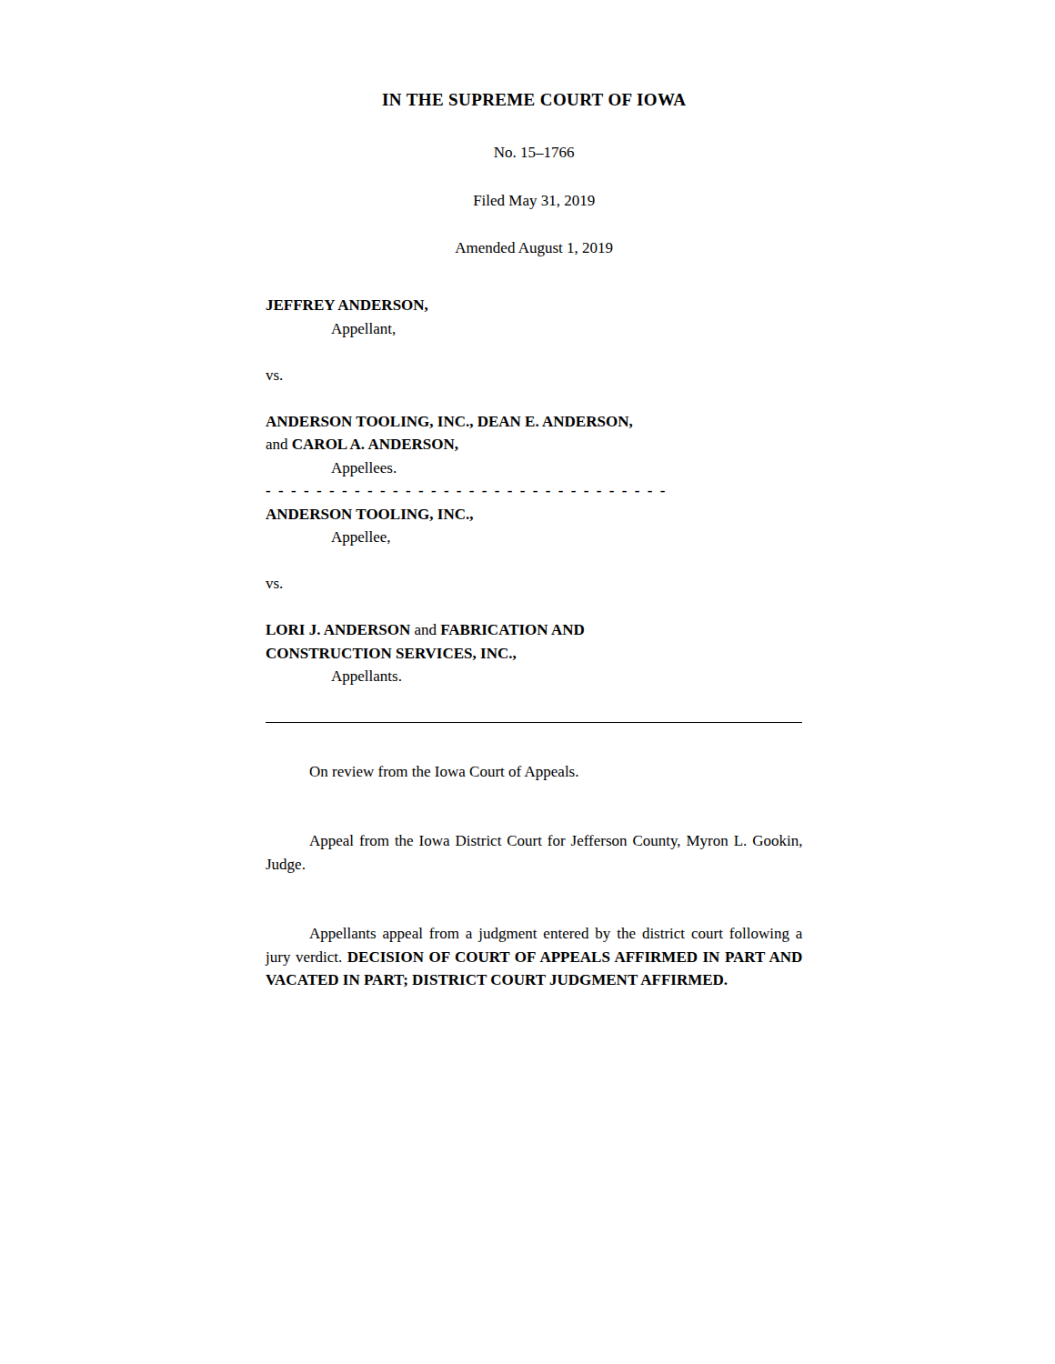IN THE SUPREME COURT OF IOWA
No. 15–1766
Filed May 31, 2019
Amended August 1, 2019
JEFFREY ANDERSON,
Appellant,
vs.
ANDERSON TOOLING, INC., DEAN E. ANDERSON,
and CAROL A. ANDERSON,
Appellees.
- - - - - - - - - - - - - - - - - - - - - - - - - - - - - - - -
ANDERSON TOOLING, INC.,
Appellee,
vs.
LORI J. ANDERSON and FABRICATION AND
CONSTRUCTION SERVICES, INC.,
Appellants.
On review from the Iowa Court of Appeals.
Appeal from the Iowa District Court for Jefferson County, Myron L. Gookin, Judge.
Appellants appeal from a judgment entered by the district court following a jury verdict. DECISION OF COURT OF APPEALS AFFIRMED IN PART AND VACATED IN PART; DISTRICT COURT JUDGMENT AFFIRMED.